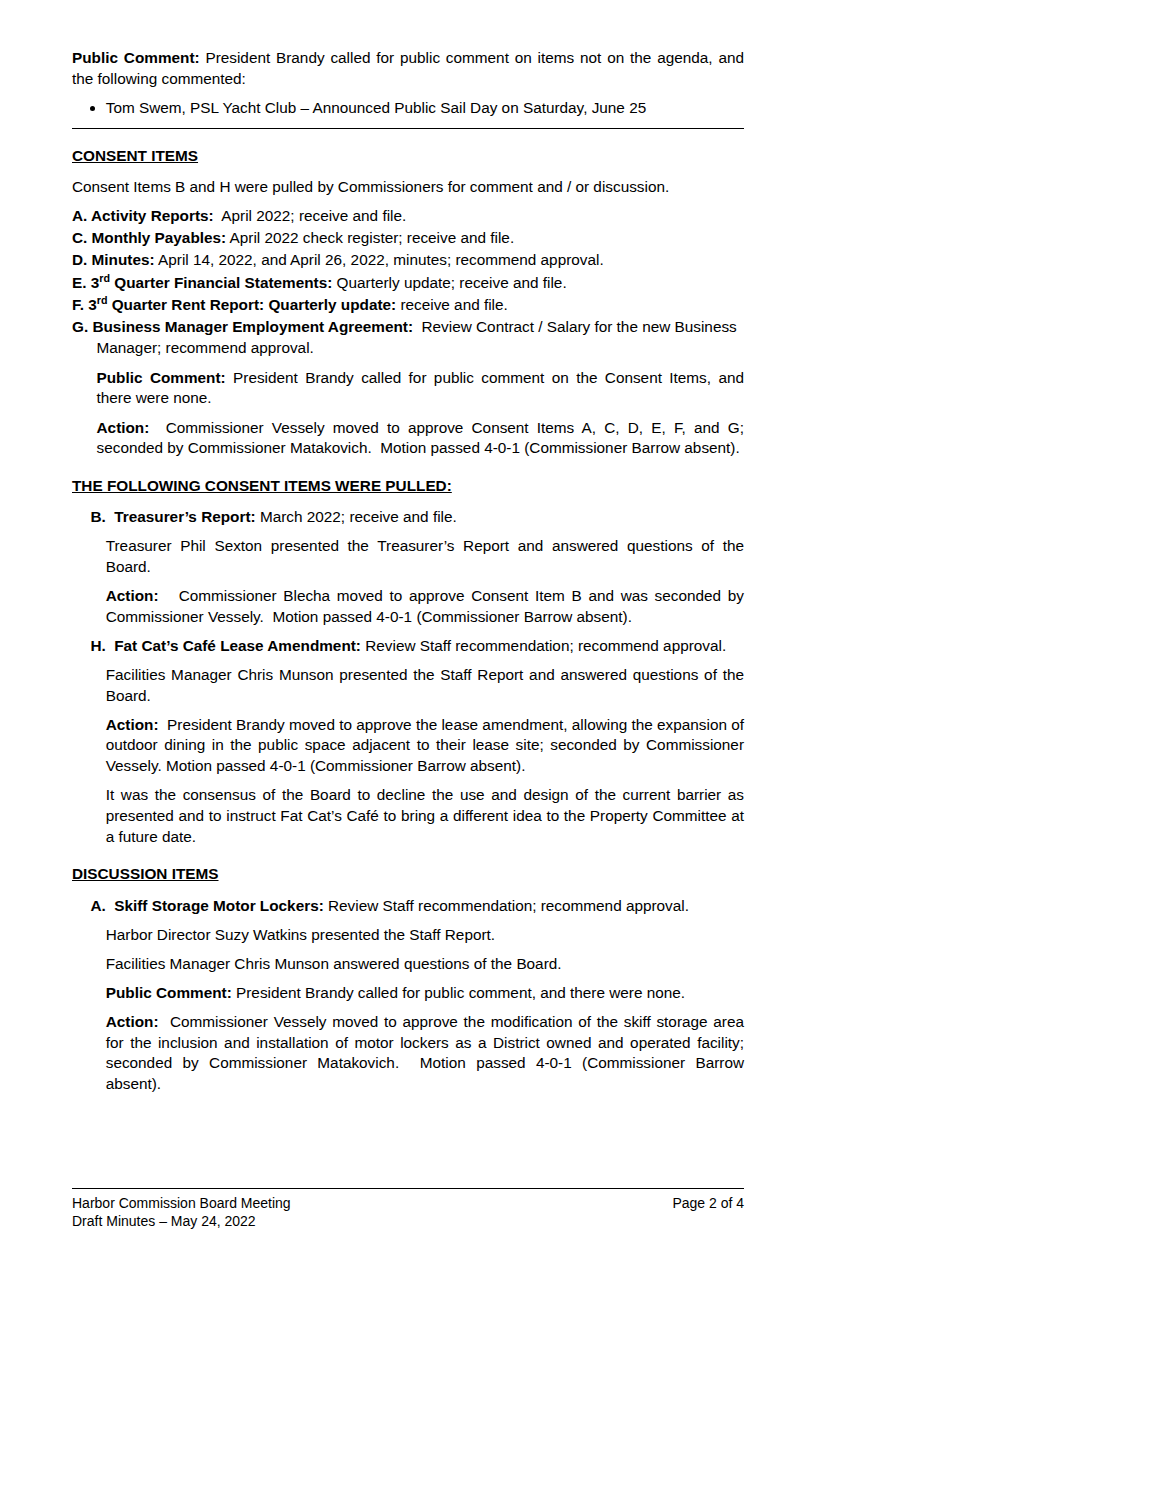Public Comment: President Brandy called for public comment on items not on the agenda, and the following commented:
Tom Swem, PSL Yacht Club – Announced Public Sail Day on Saturday, June 25
CONSENT ITEMS
Consent Items B and H were pulled by Commissioners for comment and / or discussion.
A. Activity Reports: April 2022; receive and file.
C. Monthly Payables: April 2022 check register; receive and file.
D. Minutes: April 14, 2022, and April 26, 2022, minutes; recommend approval.
E. 3rd Quarter Financial Statements: Quarterly update; receive and file.
F. 3rd Quarter Rent Report: Quarterly update: receive and file.
G. Business Manager Employment Agreement: Review Contract / Salary for the new Business Manager; recommend approval.
Public Comment: President Brandy called for public comment on the Consent Items, and there were none.
Action: Commissioner Vessely moved to approve Consent Items A, C, D, E, F, and G; seconded by Commissioner Matakovich. Motion passed 4-0-1 (Commissioner Barrow absent).
THE FOLLOWING CONSENT ITEMS WERE PULLED:
B. Treasurer’s Report: March 2022; receive and file.
Treasurer Phil Sexton presented the Treasurer’s Report and answered questions of the Board.
Action: Commissioner Blecha moved to approve Consent Item B and was seconded by Commissioner Vessely. Motion passed 4-0-1 (Commissioner Barrow absent).
H. Fat Cat’s Café Lease Amendment: Review Staff recommendation; recommend approval.
Facilities Manager Chris Munson presented the Staff Report and answered questions of the Board.
Action: President Brandy moved to approve the lease amendment, allowing the expansion of outdoor dining in the public space adjacent to their lease site; seconded by Commissioner Vessely. Motion passed 4-0-1 (Commissioner Barrow absent).
It was the consensus of the Board to decline the use and design of the current barrier as presented and to instruct Fat Cat’s Café to bring a different idea to the Property Committee at a future date.
DISCUSSION ITEMS
A. Skiff Storage Motor Lockers: Review Staff recommendation; recommend approval.
Harbor Director Suzy Watkins presented the Staff Report.
Facilities Manager Chris Munson answered questions of the Board.
Public Comment: President Brandy called for public comment, and there were none.
Action: Commissioner Vessely moved to approve the modification of the skiff storage area for the inclusion and installation of motor lockers as a District owned and operated facility; seconded by Commissioner Matakovich. Motion passed 4-0-1 (Commissioner Barrow absent).
Harbor Commission Board Meeting
Draft Minutes – May 24, 2022
Page 2 of 4